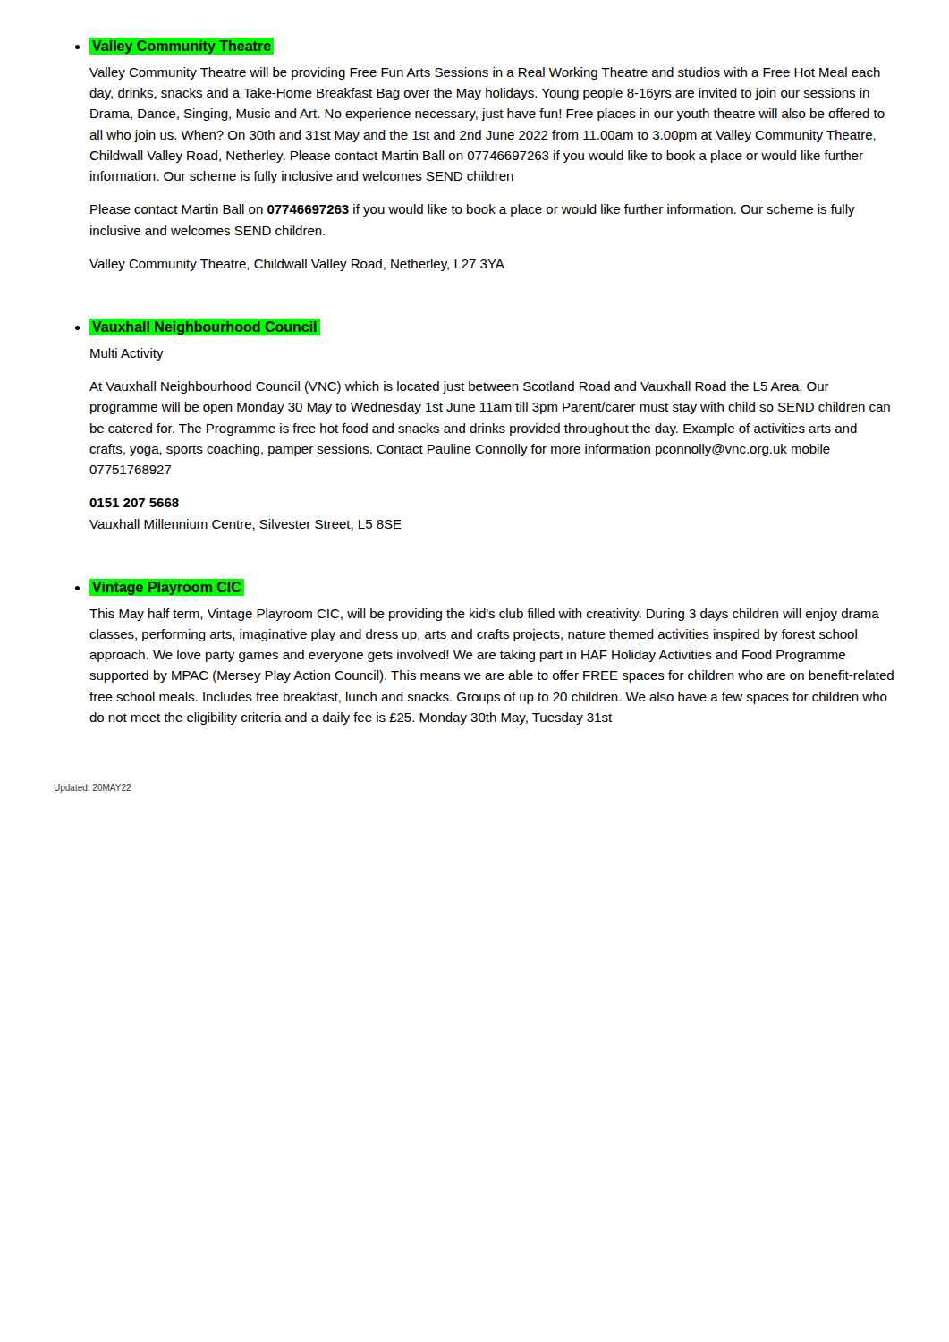Valley Community Theatre
Valley Community Theatre will be providing Free Fun Arts Sessions in a Real Working Theatre and studios with a Free Hot Meal each day, drinks, snacks and a Take-Home Breakfast Bag over the May holidays. Young people 8-16yrs are invited to join our sessions in Drama, Dance, Singing, Music and Art. No experience necessary, just have fun! Free places in our youth theatre will also be offered to all who join us. When? On 30th and 31st May and the 1st and 2nd June 2022 from 11.00am to 3.00pm at Valley Community Theatre, Childwall Valley Road, Netherley. Please contact Martin Ball on 07746697263 if you would like to book a place or would like further information. Our scheme is fully inclusive and welcomes SEND children
Please contact Martin Ball on 07746697263 if you would like to book a place or would like further information. Our scheme is fully inclusive and welcomes SEND children.
Valley Community Theatre, Childwall Valley Road, Netherley, L27 3YA
Vauxhall Neighbourhood Council
Multi Activity
At Vauxhall Neighbourhood Council (VNC) which is located just between Scotland Road and Vauxhall Road the L5 Area. Our programme will be open Monday 30 May to Wednesday 1st June 11am till 3pm Parent/carer must stay with child so SEND children can be catered for. The Programme is free hot food and snacks and drinks provided throughout the day. Example of activities arts and crafts, yoga, sports coaching, pamper sessions. Contact Pauline Connolly for more information pconnolly@vnc.org.uk mobile 07751768927
0151 207 5668
Vauxhall Millennium Centre, Silvester Street, L5 8SE
Vintage Playroom CIC
This May half term, Vintage Playroom CIC, will be providing the kid's club filled with creativity. During 3 days children will enjoy drama classes, performing arts, imaginative play and dress up, arts and crafts projects, nature themed activities inspired by forest school approach. We love party games and everyone gets involved! We are taking part in HAF Holiday Activities and Food Programme supported by MPAC (Mersey Play Action Council). This means we are able to offer FREE spaces for children who are on benefit-related free school meals. Includes free breakfast, lunch and snacks. Groups of up to 20 children. We also have a few spaces for children who do not meet the eligibility criteria and a daily fee is £25. Monday 30th May, Tuesday 31st
Updated: 20MAY22